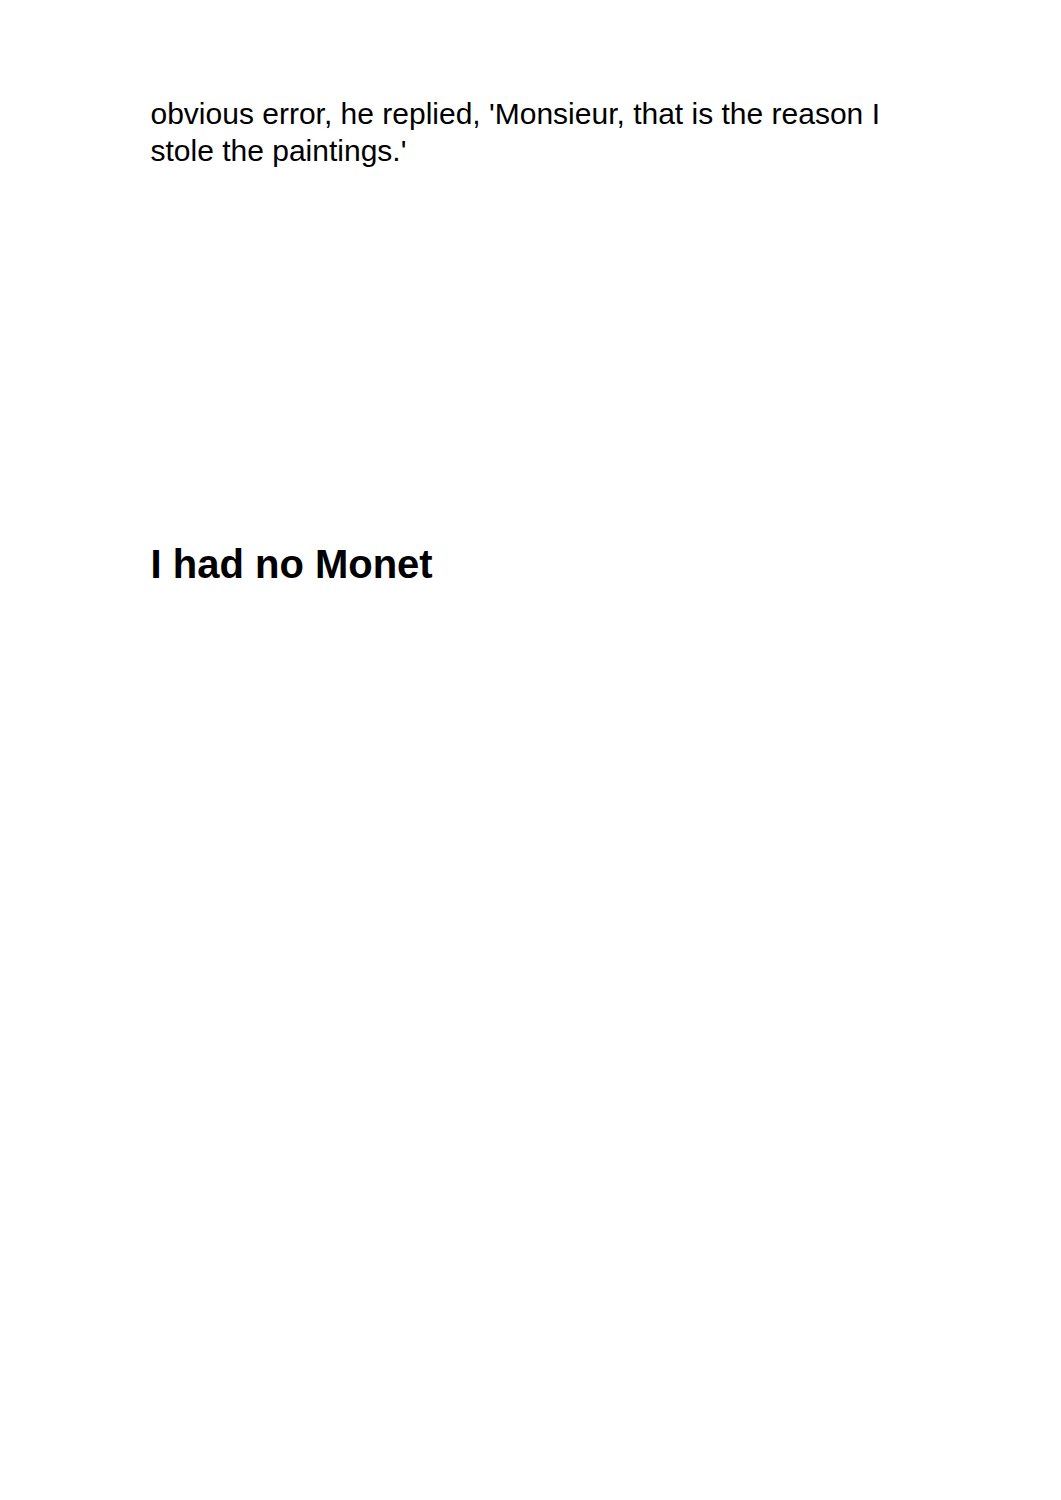obvious error, he replied, 'Monsieur, that is the reason I stole the paintings.'
I had no Monet